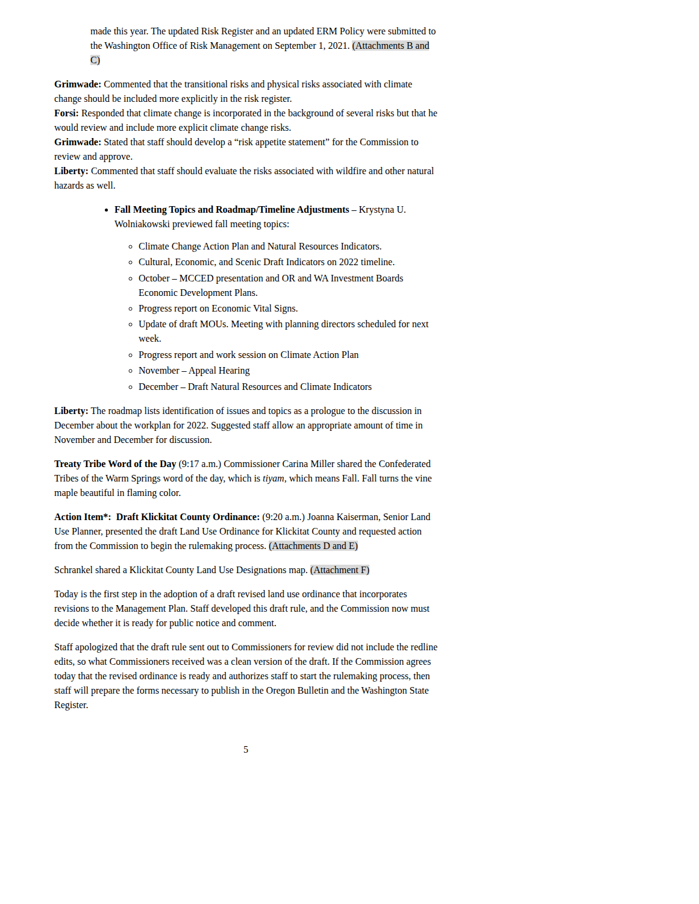made this year. The updated Risk Register and an updated ERM Policy were submitted to the Washington Office of Risk Management on September 1, 2021. (Attachments B and C)
Grimwade: Commented that the transitional risks and physical risks associated with climate change should be included more explicitly in the risk register.
Forsi: Responded that climate change is incorporated in the background of several risks but that he would review and include more explicit climate change risks.
Grimwade: Stated that staff should develop a “risk appetite statement” for the Commission to review and approve.
Liberty: Commented that staff should evaluate the risks associated with wildfire and other natural hazards as well.
Fall Meeting Topics and Roadmap/Timeline Adjustments – Krystyna U. Wolniakowski previewed fall meeting topics:
Climate Change Action Plan and Natural Resources Indicators.
Cultural, Economic, and Scenic Draft Indicators on 2022 timeline.
October – MCCED presentation and OR and WA Investment Boards Economic Development Plans.
Progress report on Economic Vital Signs.
Update of draft MOUs. Meeting with planning directors scheduled for next week.
Progress report and work session on Climate Action Plan
November – Appeal Hearing
December – Draft Natural Resources and Climate Indicators
Liberty: The roadmap lists identification of issues and topics as a prologue to the discussion in December about the workplan for 2022. Suggested staff allow an appropriate amount of time in November and December for discussion.
Treaty Tribe Word of the Day (9:17 a.m.) Commissioner Carina Miller shared the Confederated Tribes of the Warm Springs word of the day, which is tiyam, which means Fall. Fall turns the vine maple beautiful in flaming color.
Action Item*: Draft Klickitat County Ordinance: (9:20 a.m.) Joanna Kaiserman, Senior Land Use Planner, presented the draft Land Use Ordinance for Klickitat County and requested action from the Commission to begin the rulemaking process. (Attachments D and E)
Schrankel shared a Klickitat County Land Use Designations map. (Attachment F)
Today is the first step in the adoption of a draft revised land use ordinance that incorporates revisions to the Management Plan. Staff developed this draft rule, and the Commission now must decide whether it is ready for public notice and comment.
Staff apologized that the draft rule sent out to Commissioners for review did not include the redline edits, so what Commissioners received was a clean version of the draft. If the Commission agrees today that the revised ordinance is ready and authorizes staff to start the rulemaking process, then staff will prepare the forms necessary to publish in the Oregon Bulletin and the Washington State Register.
5